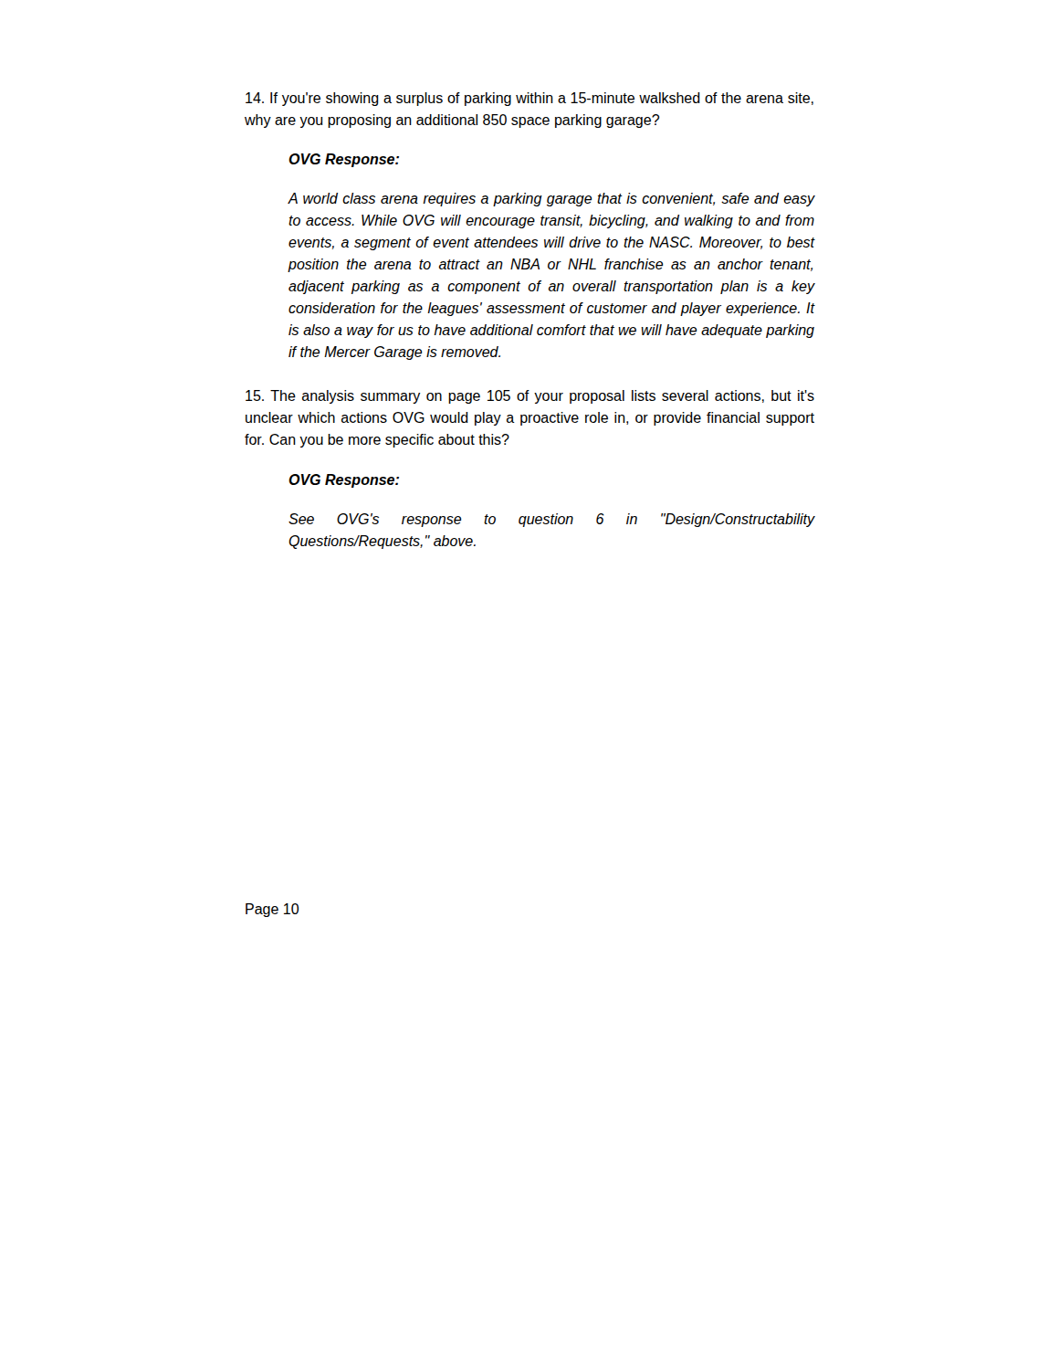14. If you're showing a surplus of parking within a 15-minute walkshed of the arena site, why are you proposing an additional 850 space parking garage?
OVG Response:
A world class arena requires a parking garage that is convenient, safe and easy to access. While OVG will encourage transit, bicycling, and walking to and from events, a segment of event attendees will drive to the NASC. Moreover, to best position the arena to attract an NBA or NHL franchise as an anchor tenant, adjacent parking as a component of an overall transportation plan is a key consideration for the leagues' assessment of customer and player experience. It is also a way for us to have additional comfort that we will have adequate parking if the Mercer Garage is removed.
15. The analysis summary on page 105 of your proposal lists several actions, but it's unclear which actions OVG would play a proactive role in, or provide financial support for. Can you be more specific about this?
OVG Response:
See OVG's response to question 6 in "Design/Constructability Questions/Requests," above.
Page 10